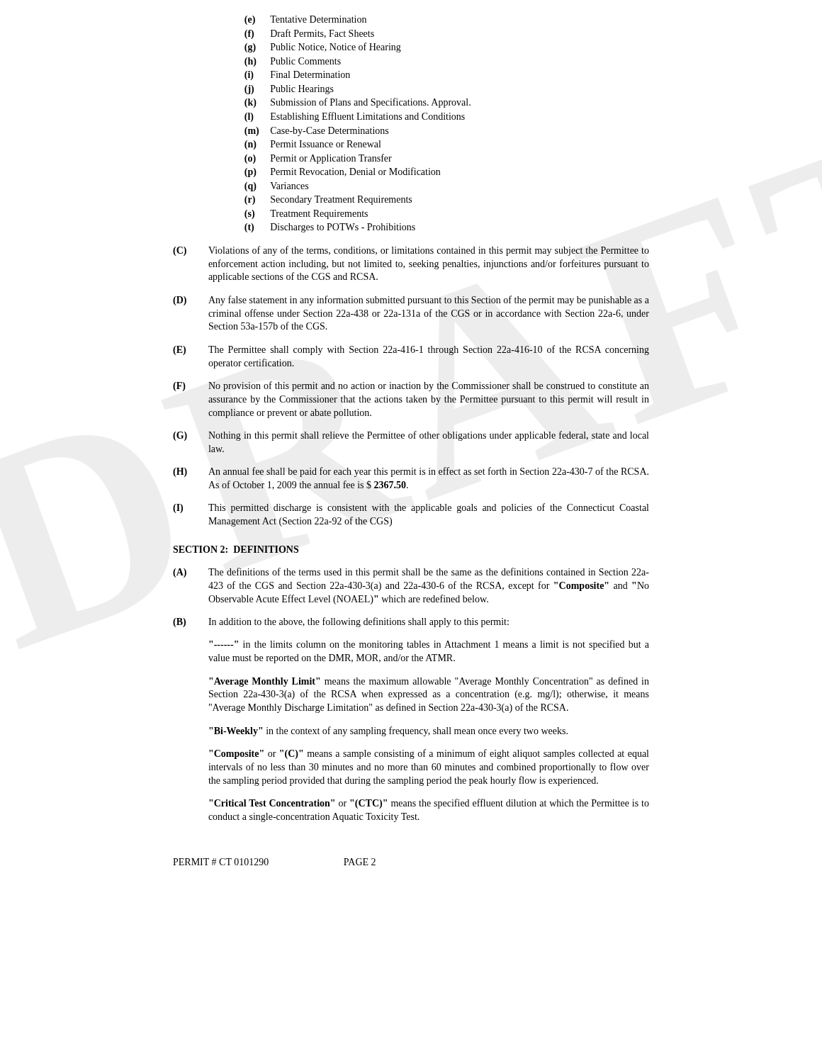DRAFT
(e) Tentative Determination
(f) Draft Permits, Fact Sheets
(g) Public Notice, Notice of Hearing
(h) Public Comments
(i) Final Determination
(j) Public Hearings
(k) Submission of Plans and Specifications. Approval.
(l) Establishing Effluent Limitations and Conditions
(m) Case-by-Case Determinations
(n) Permit Issuance or Renewal
(o) Permit or Application Transfer
(p) Permit Revocation, Denial or Modification
(q) Variances
(r) Secondary Treatment Requirements
(s) Treatment Requirements
(t) Discharges to POTWs - Prohibitions
(C) Violations of any of the terms, conditions, or limitations contained in this permit may subject the Permittee to enforcement action including, but not limited to, seeking penalties, injunctions and/or forfeitures pursuant to applicable sections of the CGS and RCSA.
(D) Any false statement in any information submitted pursuant to this Section of the permit may be punishable as a criminal offense under Section 22a-438 or 22a-131a of the CGS or in accordance with Section 22a-6, under Section 53a-157b of the CGS.
(E) The Permittee shall comply with Section 22a-416-1 through Section 22a-416-10 of the RCSA concerning operator certification.
(F) No provision of this permit and no action or inaction by the Commissioner shall be construed to constitute an assurance by the Commissioner that the actions taken by the Permittee pursuant to this permit will result in compliance or prevent or abate pollution.
(G) Nothing in this permit shall relieve the Permittee of other obligations under applicable federal, state and local law.
(H) An annual fee shall be paid for each year this permit is in effect as set forth in Section 22a-430-7 of the RCSA. As of October 1, 2009 the annual fee is $ 2367.50.
(I) This permitted discharge is consistent with the applicable goals and policies of the Connecticut Coastal Management Act (Section 22a-92 of the CGS)
SECTION 2: DEFINITIONS
(A) The definitions of the terms used in this permit shall be the same as the definitions contained in Section 22a-423 of the CGS and Section 22a-430-3(a) and 22a-430-6 of the RCSA, except for "Composite" and "No Observable Acute Effect Level (NOAEL)" which are redefined below.
(B) In addition to the above, the following definitions shall apply to this permit:
"------" in the limits column on the monitoring tables in Attachment 1 means a limit is not specified but a value must be reported on the DMR, MOR, and/or the ATMR.
"Average Monthly Limit" means the maximum allowable "Average Monthly Concentration" as defined in Section 22a-430-3(a) of the RCSA when expressed as a concentration (e.g. mg/l); otherwise, it means "Average Monthly Discharge Limitation" as defined in Section 22a-430-3(a) of the RCSA.
"Bi-Weekly" in the context of any sampling frequency, shall mean once every two weeks.
"Composite" or "(C)" means a sample consisting of a minimum of eight aliquot samples collected at equal intervals of no less than 30 minutes and no more than 60 minutes and combined proportionally to flow over the sampling period provided that during the sampling period the peak hourly flow is experienced.
"Critical Test Concentration" or "(CTC)" means the specified effluent dilution at which the Permittee is to conduct a single-concentration Aquatic Toxicity Test.
PERMIT # CT 0101290PAGE 2